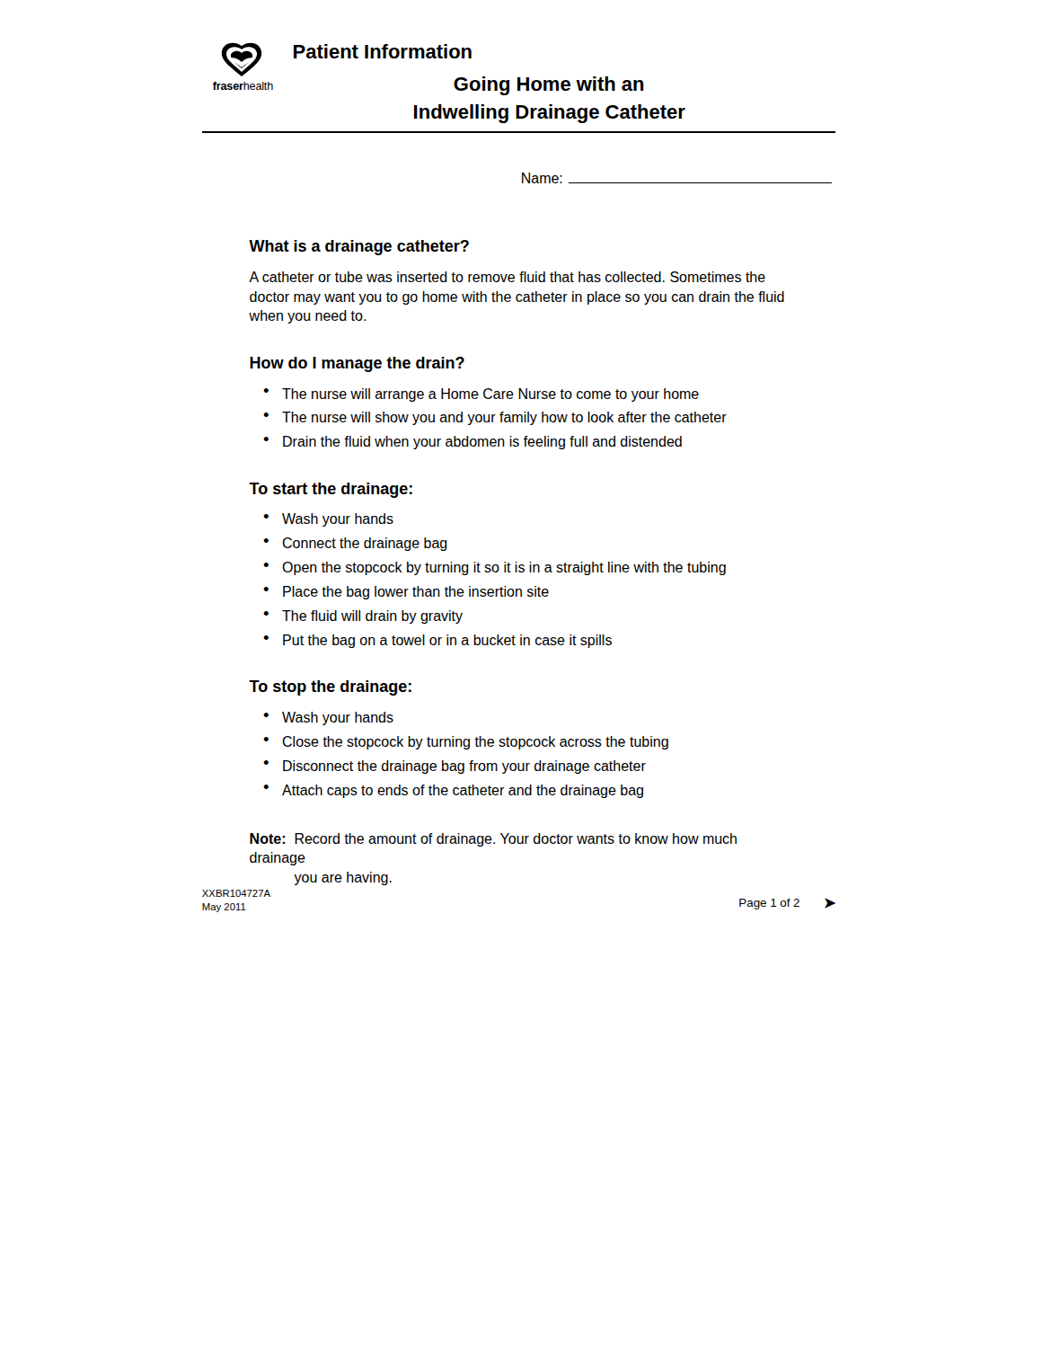fraserhealth
Patient Information
Going Home with an
Indwelling Drainage Catheter
Name:
What is a drainage catheter?
A catheter or tube was inserted to remove fluid that has collected. Sometimes the doctor may want you to go home with the catheter in place so you can drain the fluid when you need to.
How do I manage the drain?
The nurse will arrange a Home Care Nurse to come to your home
The nurse will show you and your family how to look after the catheter
Drain the fluid when your abdomen is feeling full and distended
To start the drainage:
Wash your hands
Connect the drainage bag
Open the stopcock by turning it so it is in a straight line with the tubing
Place the bag lower than the insertion site
The fluid will drain by gravity
Put the bag on a towel or in a bucket in case it spills
To stop the drainage:
Wash your hands
Close the stopcock by turning the stopcock across the tubing
Disconnect the drainage bag from your drainage catheter
Attach caps to ends of the catheter and the drainage bag
Note: Record the amount of drainage. Your doctor wants to know how much drainage you are having.
XXBR104727A
May 2011
Page 1 of 2 ➤